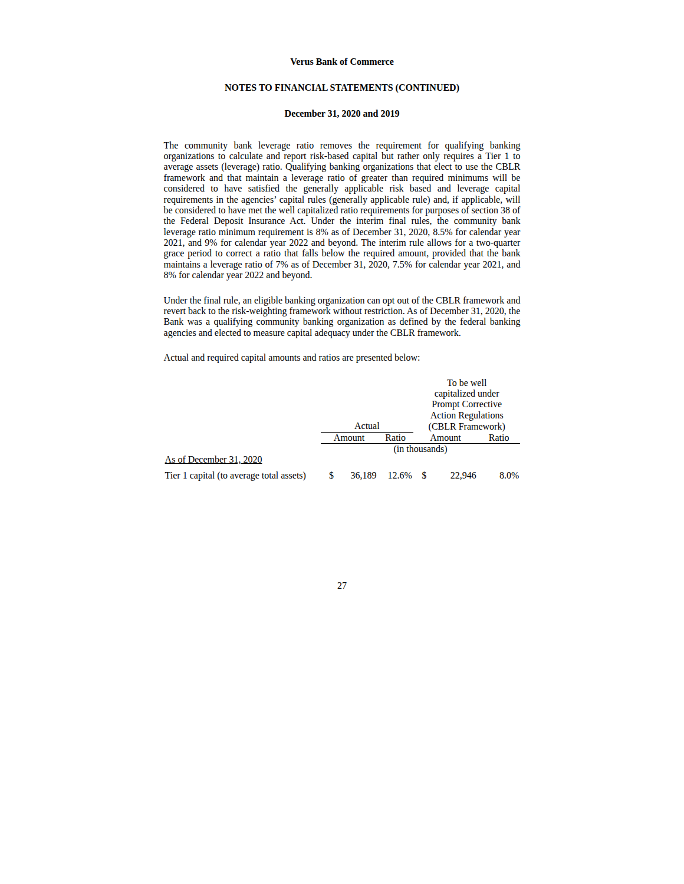Verus Bank of Commerce
NOTES TO FINANCIAL STATEMENTS (CONTINUED)
December 31, 2020 and 2019
The community bank leverage ratio removes the requirement for qualifying banking organizations to calculate and report risk-based capital but rather only requires a Tier 1 to average assets (leverage) ratio. Qualifying banking organizations that elect to use the CBLR framework and that maintain a leverage ratio of greater than required minimums will be considered to have satisfied the generally applicable risk based and leverage capital requirements in the agencies’ capital rules (generally applicable rule) and, if applicable, will be considered to have met the well capitalized ratio requirements for purposes of section 38 of the Federal Deposit Insurance Act. Under the interim final rules, the community bank leverage ratio minimum requirement is 8% as of December 31, 2020, 8.5% for calendar year 2021, and 9% for calendar year 2022 and beyond. The interim rule allows for a two-quarter grace period to correct a ratio that falls below the required amount, provided that the bank maintains a leverage ratio of 7% as of December 31, 2020, 7.5% for calendar year 2021, and 8% for calendar year 2022 and beyond.
Under the final rule, an eligible banking organization can opt out of the CBLR framework and revert back to the risk-weighting framework without restriction. As of December 31, 2020, the Bank was a qualifying community banking organization as defined by the federal banking agencies and elected to measure capital adequacy under the CBLR framework.
Actual and required capital amounts and ratios are presented below:
| | | To be well |
| | | capitalized under |
| | | Prompt Corrective |
| | | Action Regulations |
| | Actual | (CBLR Framework) |
| | Amount | Ratio | Amount | Ratio |
| | (in thousands) |
| As of December 31, 2020 | |
| Tier 1 capital (to average total assets) | $ | 36,189 | 12.6% | $ | 22,946 | 8.0% |
27